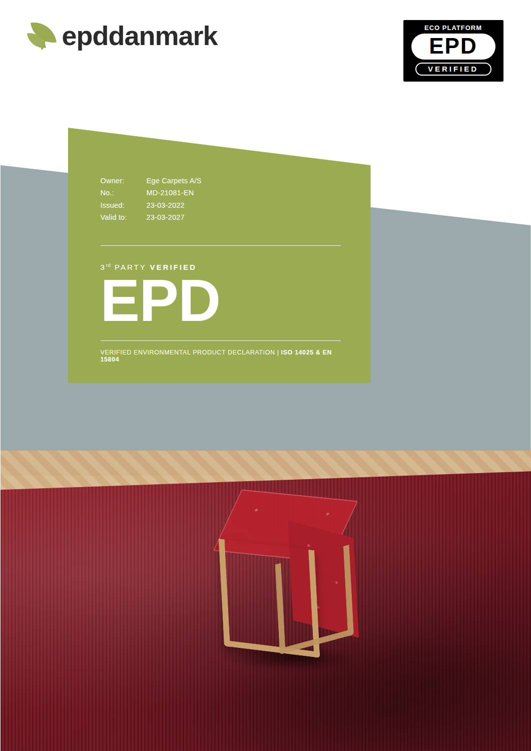epddanmark
ECO PLATFORM
EPD
VERIFIED
| Owner: | Ege Carpets A/S |
| No.: | MD-21081-EN |
| Issued: | 23-03-2022 |
| Valid to: | 23-03-2027 |
3rd PARTY VERIFIED
EPD
VERIFIED ENVIRONMENTAL PRODUCT DECLARATION | ISO 14025 & EN 15804